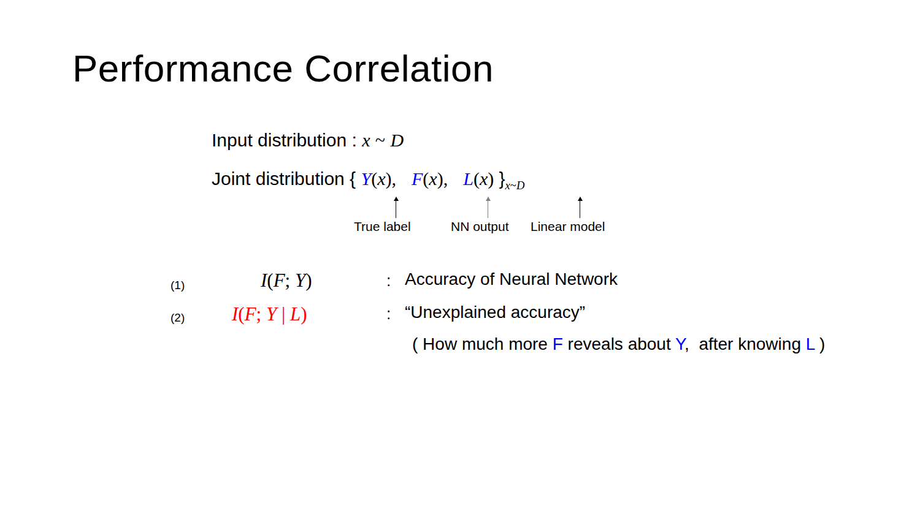Performance Correlation
Input distribution : x ~ D
Joint distribution { Y(x), F(x), L(x) }x~D
True label NN output Linear model
(1)
(2)
I(F; Y)
I(F; Y | L)
:
:
Accuracy of Neural Network
“Unexplained accuracy”
( How much more F reveals about Y, after knowing L )